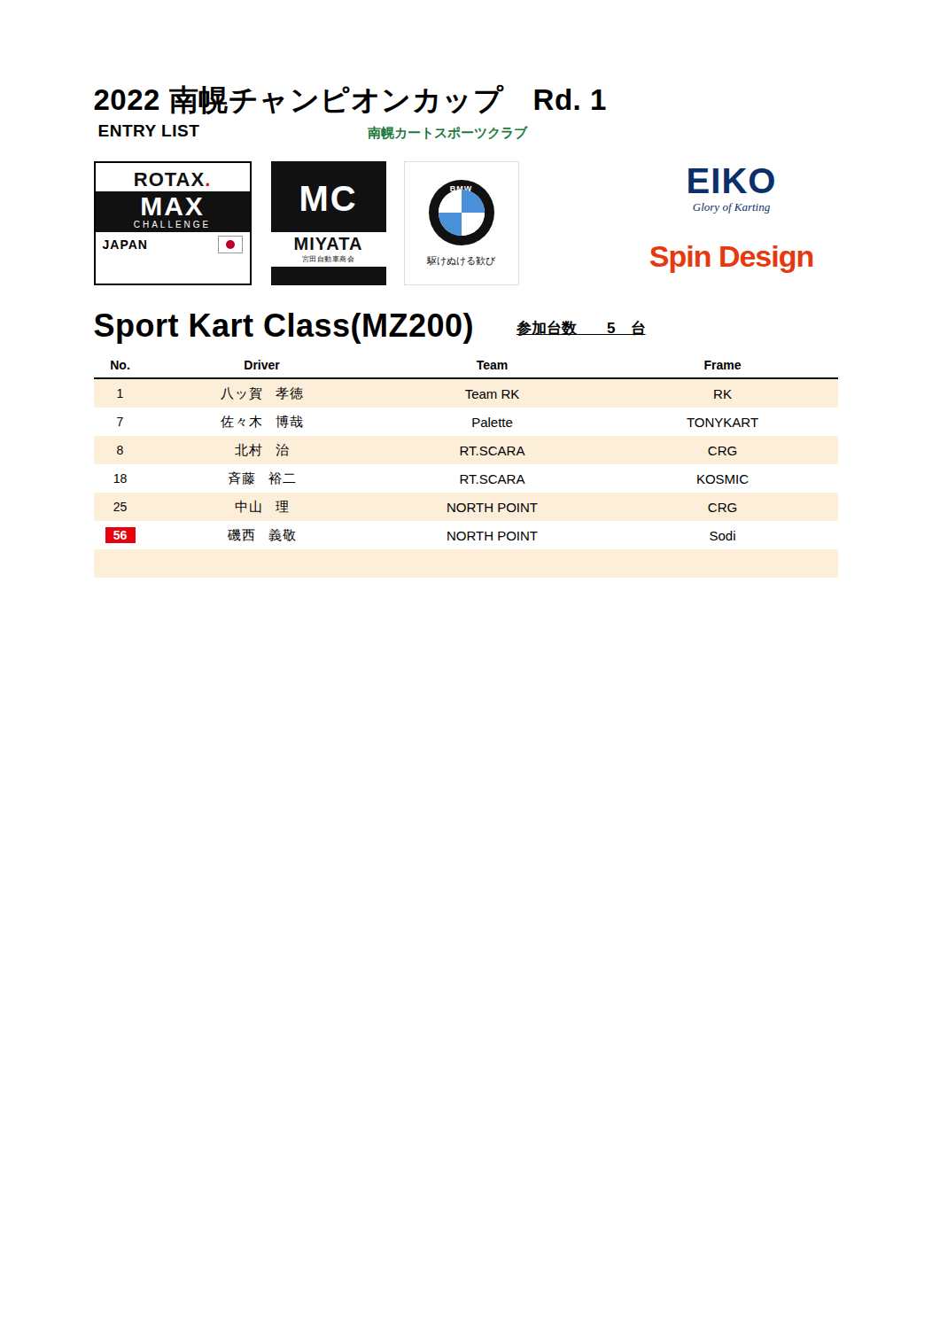2022 南幌チャンピオンカップ　Rd. 1
ENTRY LIST 南幌カートスポーツクラブ
ROTAX.
MAX CHALLENGE
JAPAN
MC
MIYATA
宮田自動車商会
BMW
駆けぬける歓び
EIKO
Glory of Karting
Spin Design
Sport Kart Class(MZ200)
参加台数　　5　台
| No. | Driver | Team | Frame |
| --- | --- | --- | --- |
| 1 | 八ッ賀 孝徳 | Team RK | RK |
| 7 | 佐々木 博哉 | Palette | TONYKART |
| 8 | 北村 治 | RT.SCARA | CRG |
| 18 | 斉藤 裕二 | RT.SCARA | KOSMIC |
| 25 | 中山 理 | NORTH POINT | CRG |
| 56 | 磯西 義敬 | NORTH POINT | Sodi |